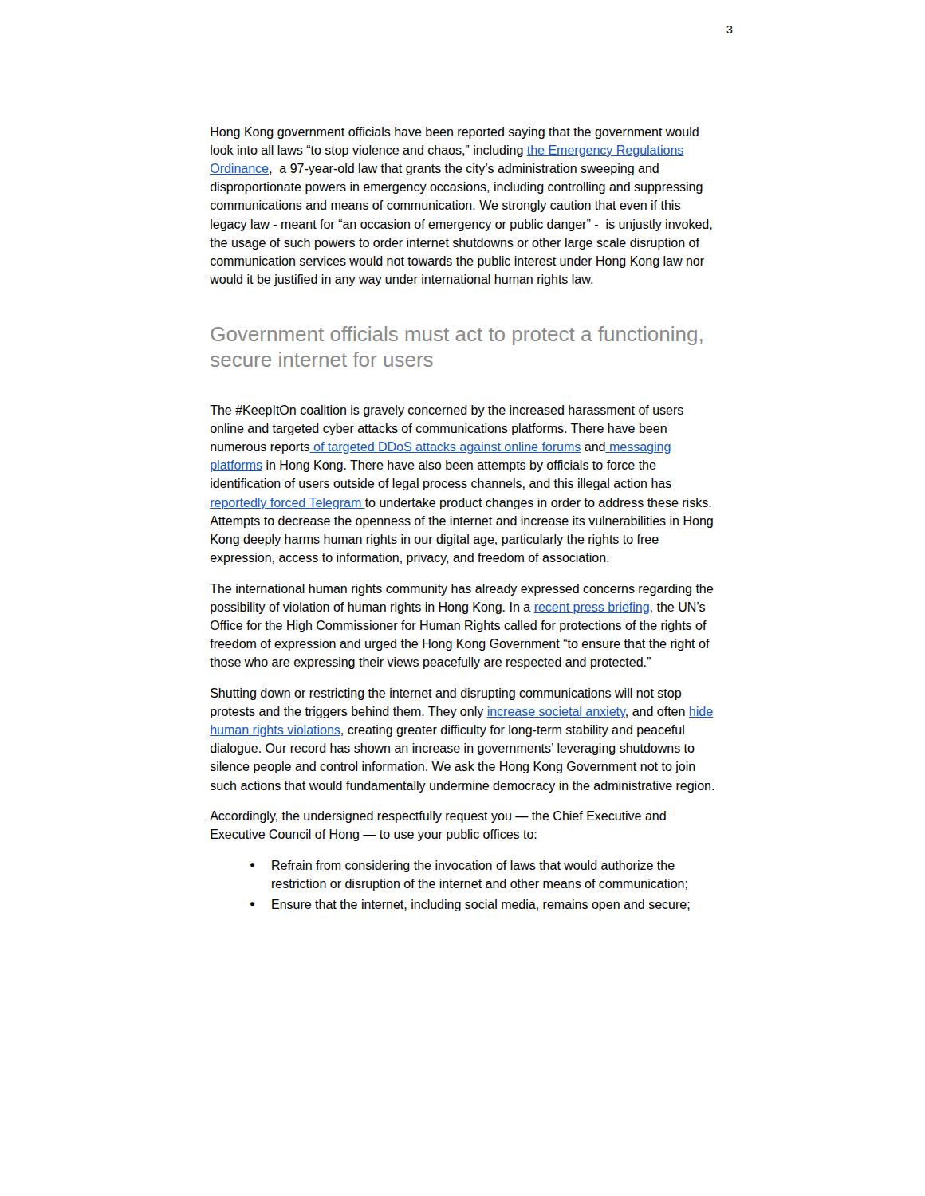3
Hong Kong government officials have been reported saying that the government would look into all laws “to stop violence and chaos,” including the Emergency Regulations Ordinance, a 97-year-old law that grants the city’s administration sweeping and disproportionate powers in emergency occasions, including controlling and suppressing communications and means of communication. We strongly caution that even if this legacy law - meant for “an occasion of emergency or public danger” - is unjustly invoked, the usage of such powers to order internet shutdowns or other large scale disruption of communication services would not towards the public interest under Hong Kong law nor would it be justified in any way under international human rights law.
Government officials must act to protect a functioning, secure internet for users
The #KeepItOn coalition is gravely concerned by the increased harassment of users online and targeted cyber attacks of communications platforms. There have been numerous reports of targeted DDoS attacks against online forums and messaging platforms in Hong Kong. There have also been attempts by officials to force the identification of users outside of legal process channels, and this illegal action has reportedly forced Telegram to undertake product changes in order to address these risks. Attempts to decrease the openness of the internet and increase its vulnerabilities in Hong Kong deeply harms human rights in our digital age, particularly the rights to free expression, access to information, privacy, and freedom of association.
The international human rights community has already expressed concerns regarding the possibility of violation of human rights in Hong Kong. In a recent press briefing, the UN’s Office for the High Commissioner for Human Rights called for protections of the rights of freedom of expression and urged the Hong Kong Government “to ensure that the right of those who are expressing their views peacefully are respected and protected.”
Shutting down or restricting the internet and disrupting communications will not stop protests and the triggers behind them. They only increase societal anxiety, and often hide human rights violations, creating greater difficulty for long-term stability and peaceful dialogue. Our record has shown an increase in governments’ leveraging shutdowns to silence people and control information. We ask the Hong Kong Government not to join such actions that would fundamentally undermine democracy in the administrative region.
Accordingly, the undersigned respectfully request you — the Chief Executive and Executive Council of Hong — to use your public offices to:
Refrain from considering the invocation of laws that would authorize the restriction or disruption of the internet and other means of communication;
Ensure that the internet, including social media, remains open and secure;